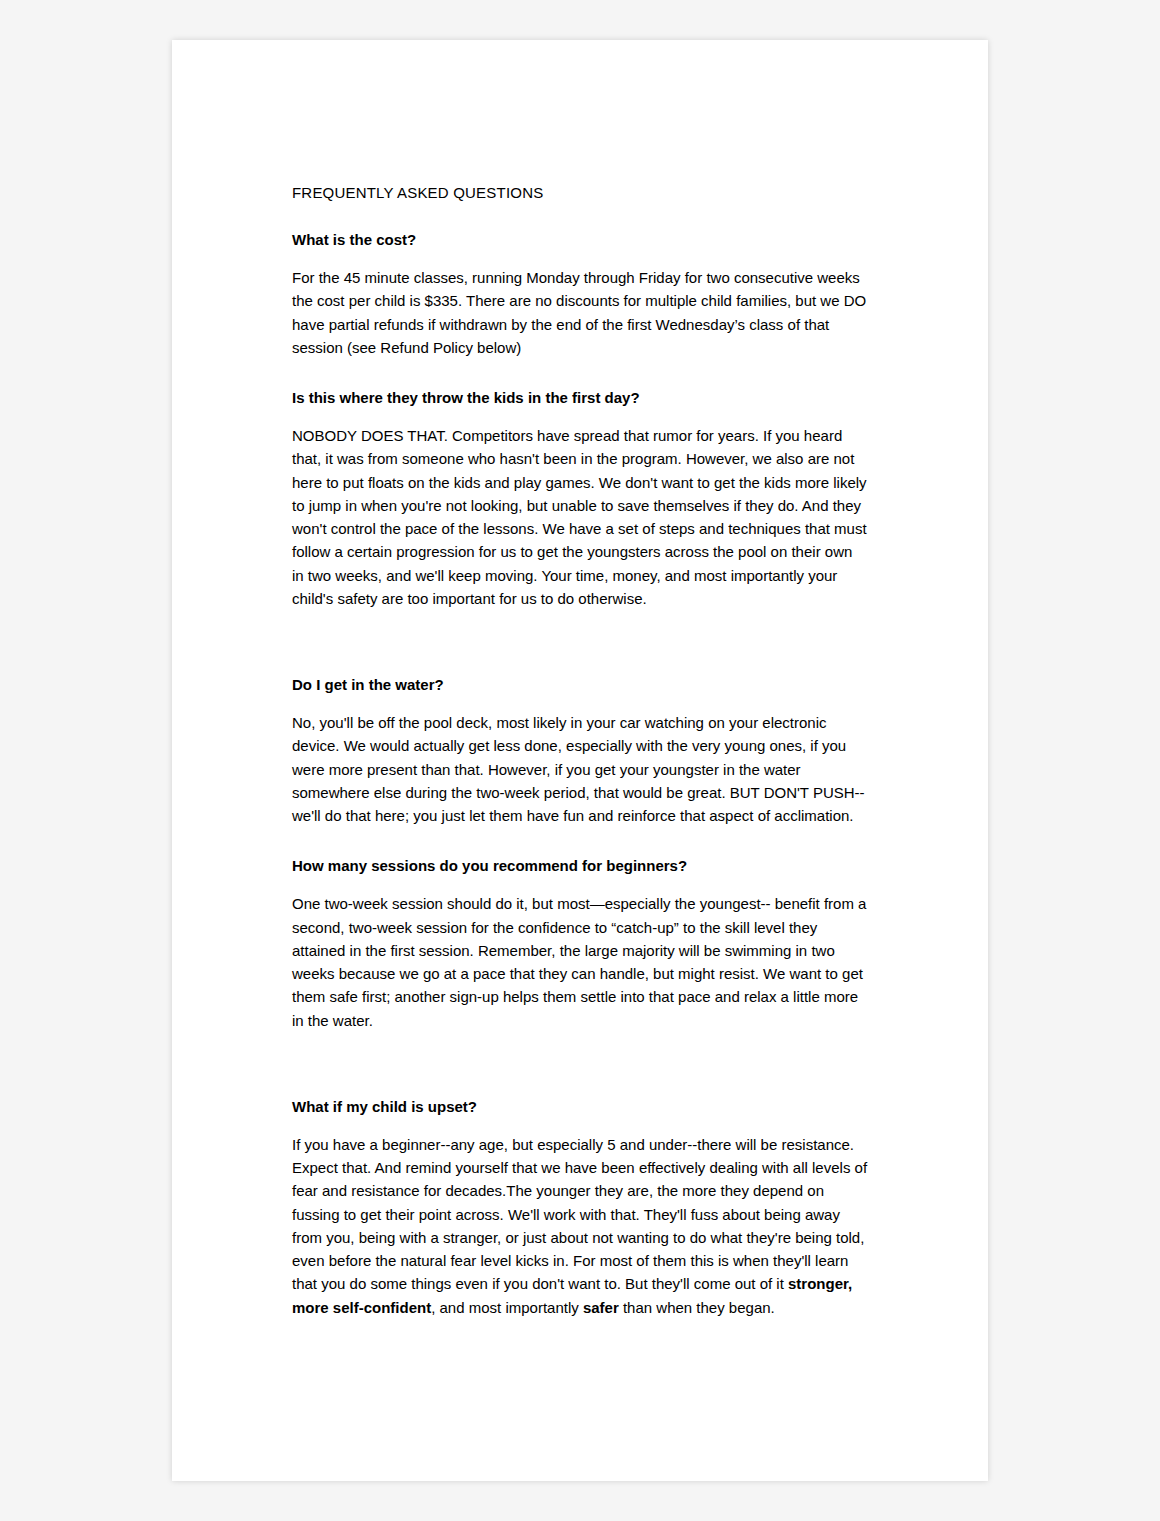FREQUENTLY ASKED QUESTIONS
What is the cost?
For the 45 minute classes, running Monday through Friday for two consecutive weeks the cost per child is $335. There are no discounts for multiple child families, but we DO have partial refunds if withdrawn by the end of the first Wednesday’s class of that session (see Refund Policy below)
Is this where they throw the kids in the first day?
NOBODY DOES THAT. Competitors have spread that rumor for years. If you heard that, it was from someone who hasn't been in the program. However, we also are not here to put floats on the kids and play games. We don't want to get the kids more likely to jump in when you're not looking, but unable to save themselves if they do. And they won't control the pace of the lessons. We have a set of steps and techniques that must follow a certain progression for us to get the youngsters across the pool on their own in two weeks, and we'll keep moving. Your time, money, and most importantly your child's safety are too important for us to do otherwise.
Do I get in the water?
No, you'll be off the pool deck, most likely in your car watching on your electronic device. We would actually get less done, especially with the very young ones, if you were more present than that. However, if you get your youngster in the water somewhere else during the two-week period, that would be great. BUT DON'T PUSH--we'll do that here; you just let them have fun and reinforce that aspect of acclimation.
How many sessions do you recommend for beginners?
One two-week session should do it, but most—especially the youngest-- benefit from a second, two-week session for the confidence to “catch-up” to the skill level they attained in the first session. Remember, the large majority will be swimming in two weeks because we go at a pace that they can handle, but might resist. We want to get them safe first; another sign-up helps them settle into that pace and relax a little more in the water.
What if my child is upset?
If you have a beginner--any age, but especially 5 and under--there will be resistance. Expect that. And remind yourself that we have been effectively dealing with all levels of fear and resistance for decades.The younger they are, the more they depend on fussing to get their point across. We'll work with that. They'll fuss about being away from you, being with a stranger, or just about not wanting to do what they're being told, even before the natural fear level kicks in. For most of them this is when they'll learn that you do some things even if you don't want to. But they'll come out of it stronger, more self-confident, and most importantly safer than when they began.